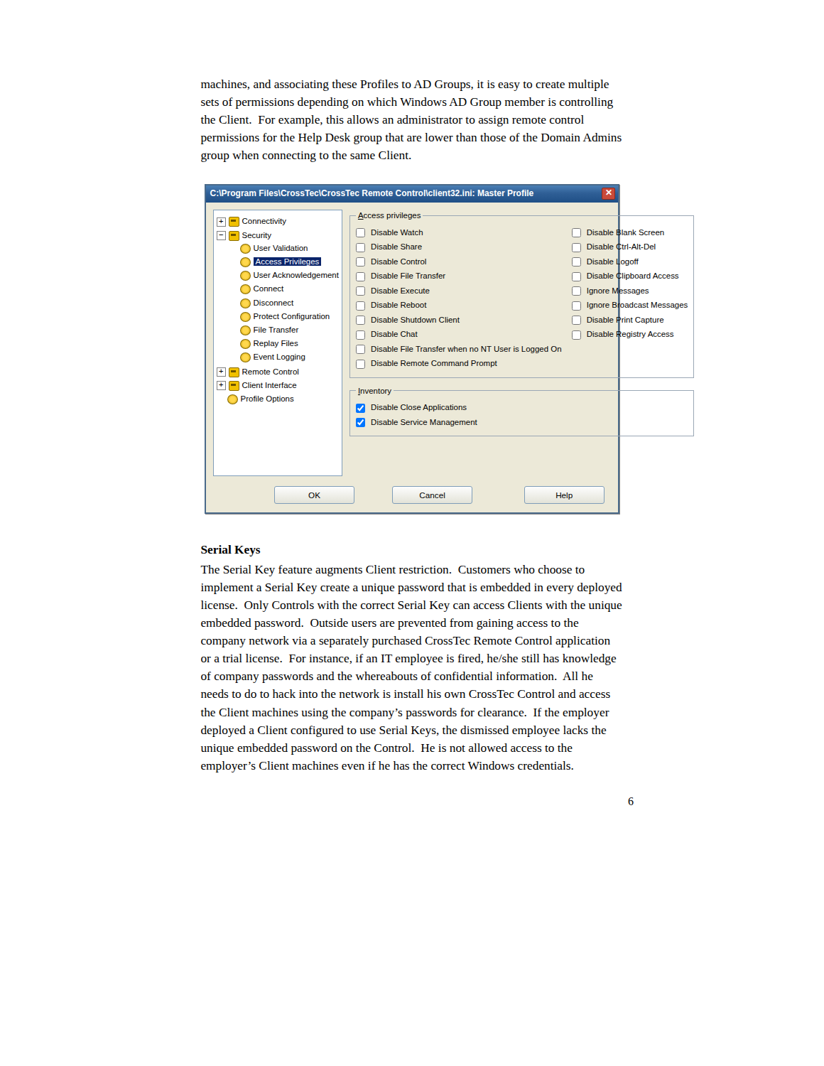machines, and associating these Profiles to AD Groups, it is easy to create multiple sets of permissions depending on which Windows AD Group member is controlling the Client. For example, this allows an administrator to assign remote control permissions for the Help Desk group that are lower than those of the Domain Admins group when connecting to the same Client.
C:\Program Files\CrossTec\CrossTec Remote Control\client32.ini: Master Profile ✕
+ Connectivity
− Security
User Validation
Access Privileges
User Acknowledgement
Connect
Disconnect
Protect Configuration
File Transfer
Replay Files
Event Logging
+ Remote Control
+ Client Interface
Profile Options
Access privileges
Disable Watch Disable Share Disable Control Disable File Transfer Disable Execute Disable Reboot Disable Shutdown Client Disable Chat Disable File Transfer when no NT User is Logged On Disable Remote Command Prompt
Disable Blank Screen Disable Ctrl-Alt-Del Disable Logoff Disable Clipboard Access Ignore Messages Ignore Broadcast Messages Disable Print Capture Disable Registry Access
Inventory Disable Close Applications Disable Service Management
OK Cancel Help
Serial Keys
The Serial Key feature augments Client restriction. Customers who choose to implement a Serial Key create a unique password that is embedded in every deployed license. Only Controls with the correct Serial Key can access Clients with the unique embedded password. Outside users are prevented from gaining access to the company network via a separately purchased CrossTec Remote Control application or a trial license. For instance, if an IT employee is fired, he/she still has knowledge of company passwords and the whereabouts of confidential information. All he needs to do to hack into the network is install his own CrossTec Control and access the Client machines using the company’s passwords for clearance. If the employer deployed a Client configured to use Serial Keys, the dismissed employee lacks the unique embedded password on the Control. He is not allowed access to the employer’s Client machines even if he has the correct Windows credentials.
6